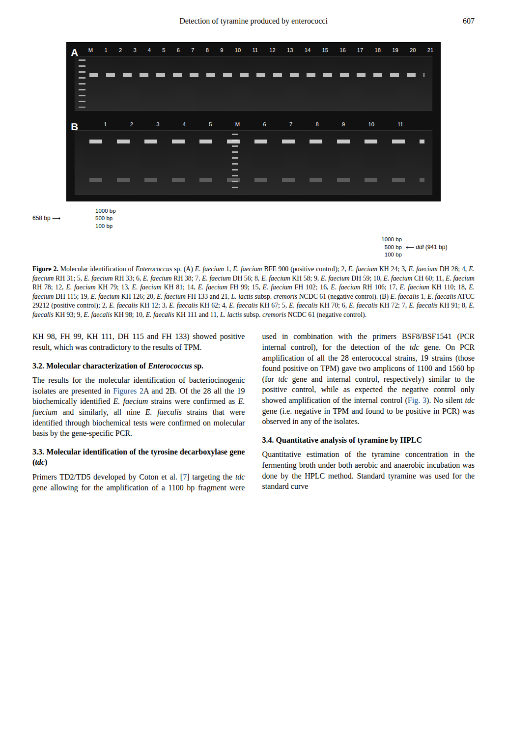Detection of tyramine produced by enterococci 607
A
M 123456789101112131415161718192021
B
12345 M 67891011
658 bp ⟶
1000 bp
500 bp
100 bp
1000 bp
500 bp
100 bp
⟵ ddl (941 bp)
Figure 2. Molecular identification of Enterococcus sp. (A) E. faecium 1, E. faecium BFE 900 (positive control); 2, E. faecium KH 24; 3, E. faecium DH 28; 4, E. faecium RH 31; 5, E. faecium RH 33; 6, E. faecium RH 38; 7, E. faecium DH 56; 8, E. faecium KH 58; 9, E. faecium DH 59; 10, E. faecium CH 60; 11, E. faecium RH 78; 12, E. faecium KH 79; 13, E. faecium KH 81; 14, E. faecium FH 99; 15, E. faecium FH 102; 16, E. faecium RH 106; 17, E. faecium KH 110; 18, E. faecium DH 115; 19, E. faecium KH 126; 20, E. faecium FH 133 and 21, L. lactis subsp. cremoris NCDC 61 (negative control). (B) E. faecalis 1, E. faecalis ATCC 29212 (positive control); 2, E. faecalis KH 12; 3, E. faecalis KH 62; 4, E. faecalis KH 67; 5, E. faecalis KH 70; 6, E. faecalis KH 72; 7, E. faecalis KH 91; 8, E. faecalis KH 93; 9, E. faecalis KH 98; 10, E. faecalis KH 111 and 11, L. lactis subsp. cremoris NCDC 61 (negative control).
KH 98, FH 99, KH 111, DH 115 and FH 133) showed positive result, which was contradictory to the results of TPM.
3.2. Molecular characterization of Enterococcus sp.
The results for the molecular identification of bacteriocinogenic isolates are presented in Figures 2 A and 2B. Of the 28 all the 19 biochemically identified E. faecium strains were confirmed as E. faecium and similarly, all nine E. faecalis strains that were identified through biochemical tests were confirmed on molecular basis by the gene-specific PCR.
3.3. Molecular identification of the tyrosine decarboxylase gene (tdc)
Primers TD2/TD5 developed by Coton et al. [7] targeting the tdc gene allowing for the amplification of a 1100 bp fragment were used in combination with the primers BSF8/BSF1541 (PCR internal control), for the detection of the tdc gene. On PCR amplification of all the 28 enterococcal strains, 19 strains (those found positive on TPM) gave two amplicons of 1100 and 1560 bp (for tdc gene and internal control, respectively) similar to the positive control, while as expected the negative control only showed amplification of the internal control (Fig. 3). No silent tdc gene (i.e. negative in TPM and found to be positive in PCR) was observed in any of the isolates.
3.4. Quantitative analysis of tyramine by HPLC
Quantitative estimation of the tyramine concentration in the fermenting broth under both aerobic and anaerobic incubation was done by the HPLC method. Standard tyramine was used for the standard curve